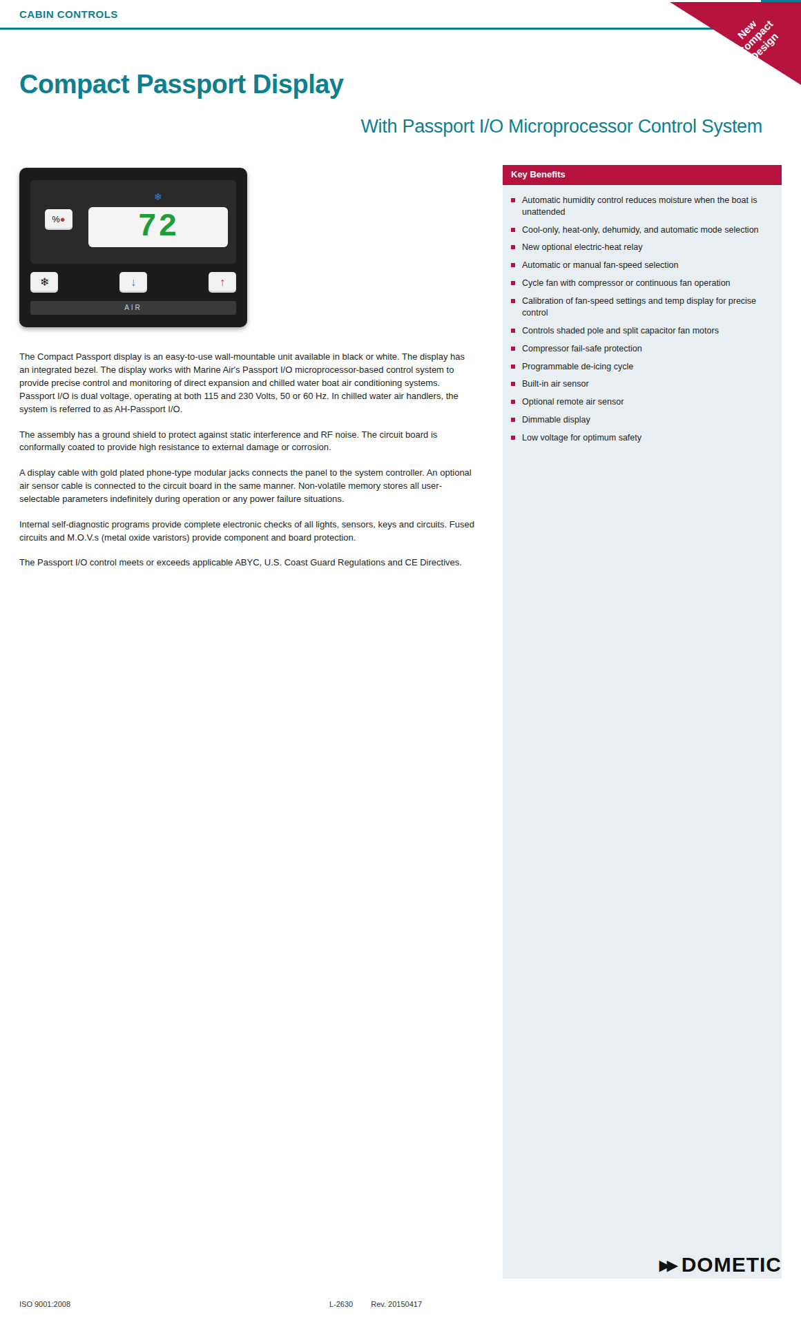CABIN CONTROLS
95
New
Compact
Design
Compact Passport Display
With Passport I/O Microprocessor Control System
%●
❄
72
❄
↓
↑
AIR
The Compact Passport display is an easy-to-use wall-mountable unit available in black or white. The display has an integrated bezel. The display works with Marine Air's Passport I/O microprocessor-based control system to provide precise control and monitoring of direct expansion and chilled water boat air conditioning systems. Passport I/O is dual voltage, operating at both 115 and 230 Volts, 50 or 60 Hz. In chilled water air handlers, the system is referred to as AH-Passport I/O.
The assembly has a ground shield to protect against static interference and RF noise. The circuit board is conformally coated to provide high resistance to external damage or corrosion.
A display cable with gold plated phone-type modular jacks connects the panel to the system controller. An optional air sensor cable is connected to the circuit board in the same manner. Non-volatile memory stores all user-selectable parameters indefinitely during operation or any power failure situations.
Internal self-diagnostic programs provide complete electronic checks of all lights, sensors, keys and circuits. Fused circuits and M.O.V.s (metal oxide varistors) provide component and board protection.
The Passport I/O control meets or exceeds applicable ABYC, U.S. Coast Guard Regulations and CE Directives.
Key Benefits
Automatic humidity control reduces moisture when the boat is unattended
Cool-only, heat-only, dehumidy, and automatic mode selection
New optional electric-heat relay
Automatic or manual fan-speed selection
Cycle fan with compressor or continuous fan operation
Calibration of fan-speed settings and temp display for precise control
Controls shaded pole and split capacitor fan motors
Compressor fail-safe protection
Programmable de-icing cycle
Built-in air sensor
Optional remote air sensor
Dimmable display
Low voltage for optimum safety
▸▸ DOMETIC
ISO 9001:2008
L-2630 Rev. 20150417